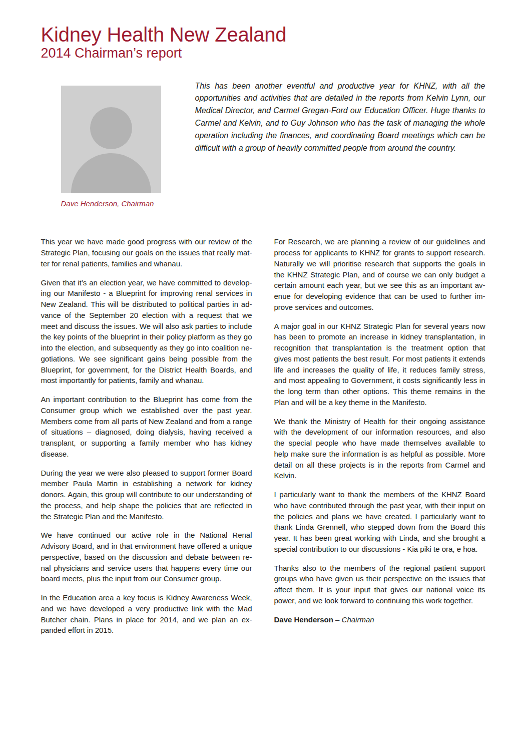Kidney Health New Zealand
2014 Chairman’s report
Dave Henderson, Chairman
This has been another eventful and productive year for KHNZ, with all the opportunities and activities that are detailed in the reports from Kelvin Lynn, our Medical Director, and Carmel Gregan-Ford our Education Officer. Huge thanks to Carmel and Kelvin, and to Guy Johnson who has the task of managing the whole operation including the finances, and coordinating Board meetings which can be difficult with a group of heavily committed people from around the country.
This year we have made good progress with our review of the Strategic Plan, focusing our goals on the issues that really matter for renal patients, families and whanau.
Given that it’s an election year, we have committed to developing our Manifesto - a Blueprint for improving renal services in New Zealand. This will be distributed to political parties in advance of the September 20 election with a request that we meet and discuss the issues. We will also ask parties to include the key points of the blueprint in their policy platform as they go into the election, and subsequently as they go into coalition negotiations. We see significant gains being possible from the Blueprint, for government, for the District Health Boards, and most importantly for patients, family and whanau.
An important contribution to the Blueprint has come from the Consumer group which we established over the past year. Members come from all parts of New Zealand and from a range of situations – diagnosed, doing dialysis, having received a transplant, or supporting a family member who has kidney disease.
During the year we were also pleased to support former Board member Paula Martin in establishing a network for kidney donors. Again, this group will contribute to our understanding of the process, and help shape the policies that are reflected in the Strategic Plan and the Manifesto.
We have continued our active role in the National Renal Advisory Board, and in that environment have offered a unique perspective, based on the discussion and debate between renal physicians and service users that happens every time our board meets, plus the input from our Consumer group.
In the Education area a key focus is Kidney Awareness Week, and we have developed a very productive link with the Mad Butcher chain. Plans in place for 2014, and we plan an expanded effort in 2015.
For Research, we are planning a review of our guidelines and process for applicants to KHNZ for grants to support research. Naturally we will prioritise research that supports the goals in the KHNZ Strategic Plan, and of course we can only budget a certain amount each year, but we see this as an important avenue for developing evidence that can be used to further improve services and outcomes.
A major goal in our KHNZ Strategic Plan for several years now has been to promote an increase in kidney transplantation, in recognition that transplantation is the treatment option that gives most patients the best result. For most patients it extends life and increases the quality of life, it reduces family stress, and most appealing to Government, it costs significantly less in the long term than other options. This theme remains in the Plan and will be a key theme in the Manifesto.
We thank the Ministry of Health for their ongoing assistance with the development of our information resources, and also the special people who have made themselves available to help make sure the information is as helpful as possible. More detail on all these projects is in the reports from Carmel and Kelvin.
I particularly want to thank the members of the KHNZ Board who have contributed through the past year, with their input on the policies and plans we have created. I particularly want to thank Linda Grennell, who stepped down from the Board this year. It has been great working with Linda, and she brought a special contribution to our discussions - Kia piki te ora, e hoa.
Thanks also to the members of the regional patient support groups who have given us their perspective on the issues that affect them. It is your input that gives our national voice its power, and we look forward to continuing this work together.
Dave Henderson – Chairman